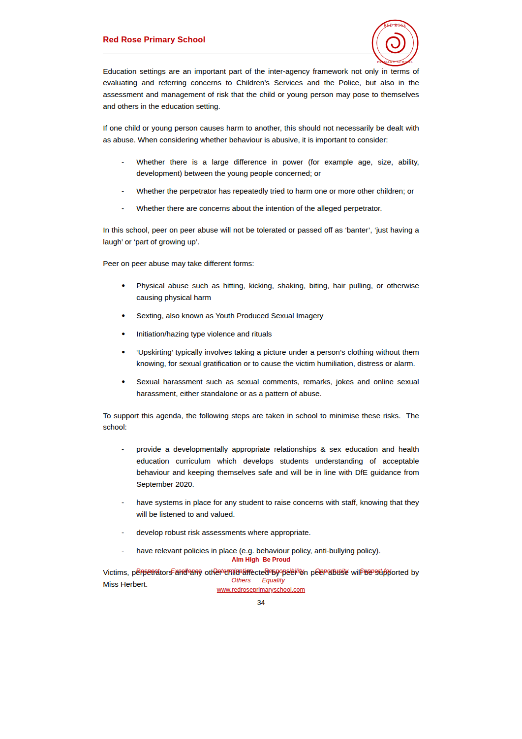Red Rose Primary School
RED ROSE PRIMARY SCHOOL
Education settings are an important part of the inter-agency framework not only in terms of evaluating and referring concerns to Children’s Services and the Police, but also in the assessment and management of risk that the child or young person may pose to themselves and others in the education setting.
If one child or young person causes harm to another, this should not necessarily be dealt with as abuse. When considering whether behaviour is abusive, it is important to consider:
Whether there is a large difference in power (for example age, size, ability, development) between the young people concerned; or
Whether the perpetrator has repeatedly tried to harm one or more other children; or
Whether there are concerns about the intention of the alleged perpetrator.
In this school, peer on peer abuse will not be tolerated or passed off as ‘banter’, ‘just having a laugh’ or ‘part of growing up’.
Peer on peer abuse may take different forms:
Physical abuse such as hitting, kicking, shaking, biting, hair pulling, or otherwise causing physical harm
Sexting, also known as Youth Produced Sexual Imagery
Initiation/hazing type violence and rituals
‘Upskirting’ typically involves taking a picture under a person’s clothing without them knowing, for sexual gratification or to cause the victim humiliation, distress or alarm.
Sexual harassment such as sexual comments, remarks, jokes and online sexual harassment, either standalone or as a pattern of abuse.
To support this agenda, the following steps are taken in school to minimise these risks. The school:
provide a developmentally appropriate relationships & sex education and health education curriculum which develops students understanding of acceptable behaviour and keeping themselves safe and will be in line with DfE guidance from September 2020.
have systems in place for any student to raise concerns with staff, knowing that they will be listened to and valued.
develop robust risk assessments where appropriate.
have relevant policies in place (e.g. behaviour policy, anti-bullying policy).
Victims, perpetrators and any other child affected by peer on peer abuse will be supported by Miss Herbert.
Aim High Be Proud
Respect Excellence Determination Responsibility Opportunity Support for Others Equality
www.redroseprimaryschool.com
34